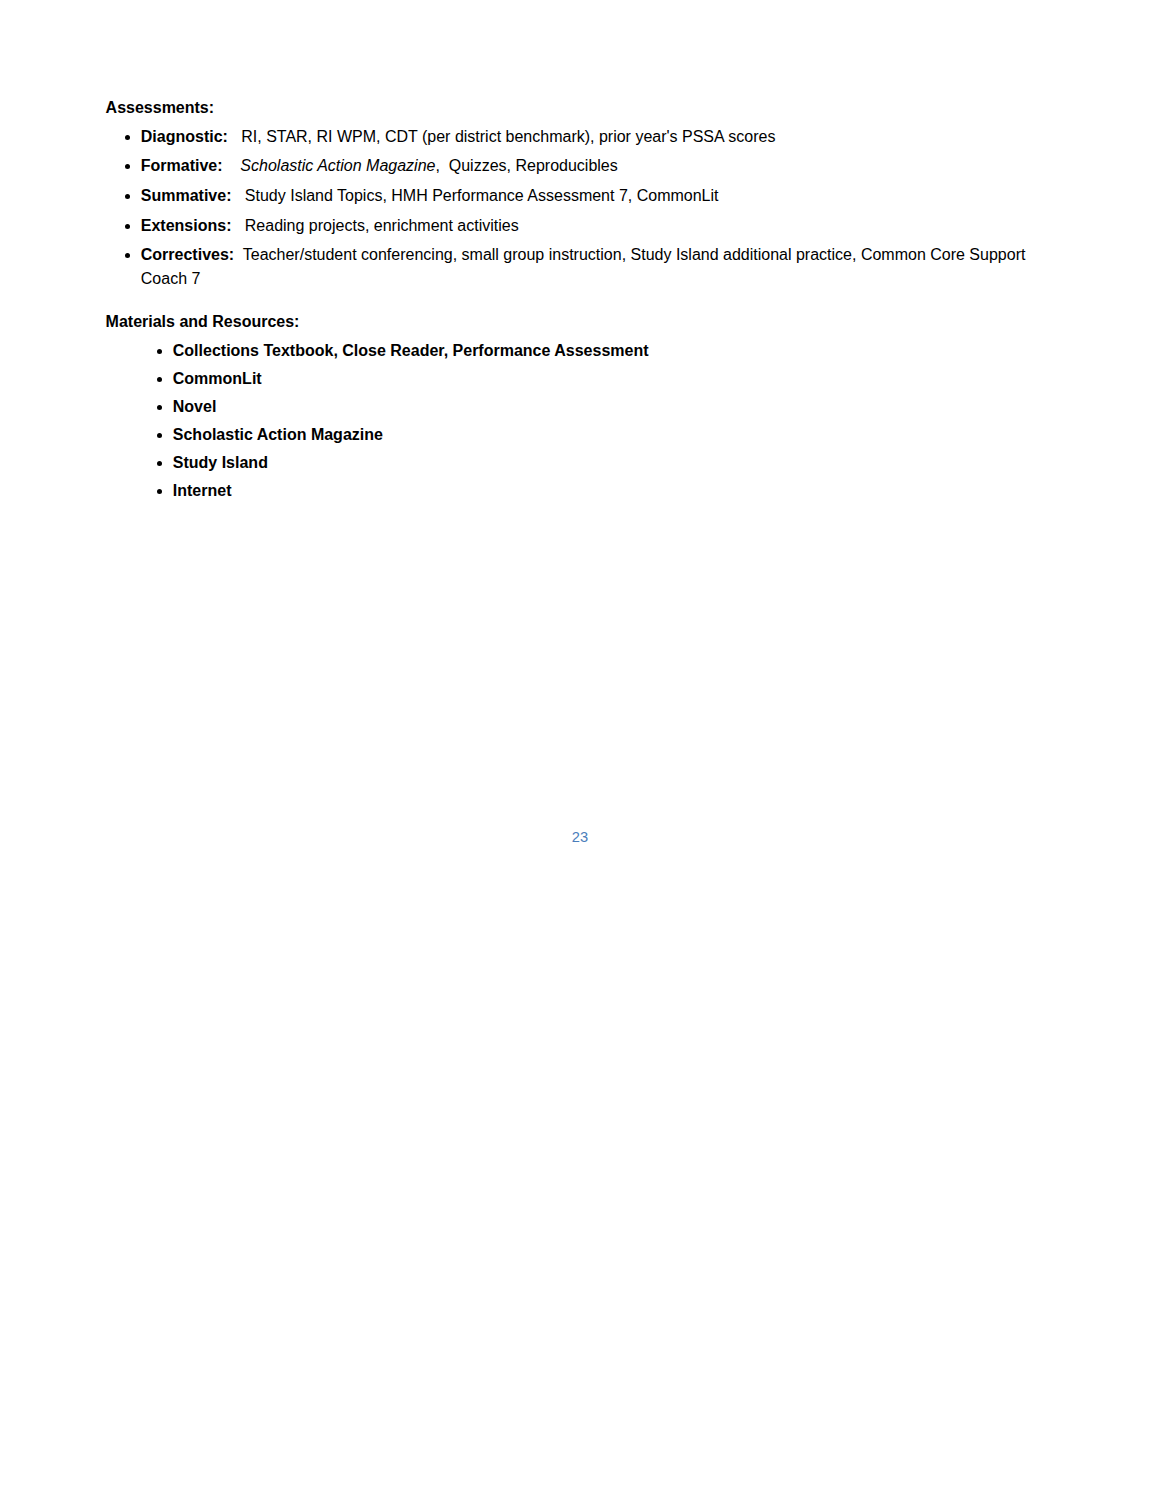Assessments:
Diagnostic: RI, STAR, RI WPM, CDT (per district benchmark), prior year's PSSA scores
Formative: Scholastic Action Magazine, Quizzes, Reproducibles
Summative: Study Island Topics, HMH Performance Assessment 7, CommonLit
Extensions: Reading projects, enrichment activities
Correctives: Teacher/student conferencing, small group instruction, Study Island additional practice, Common Core Support Coach 7
Materials and Resources:
Collections Textbook, Close Reader, Performance Assessment
CommonLit
Novel
Scholastic Action Magazine
Study Island
Internet
23